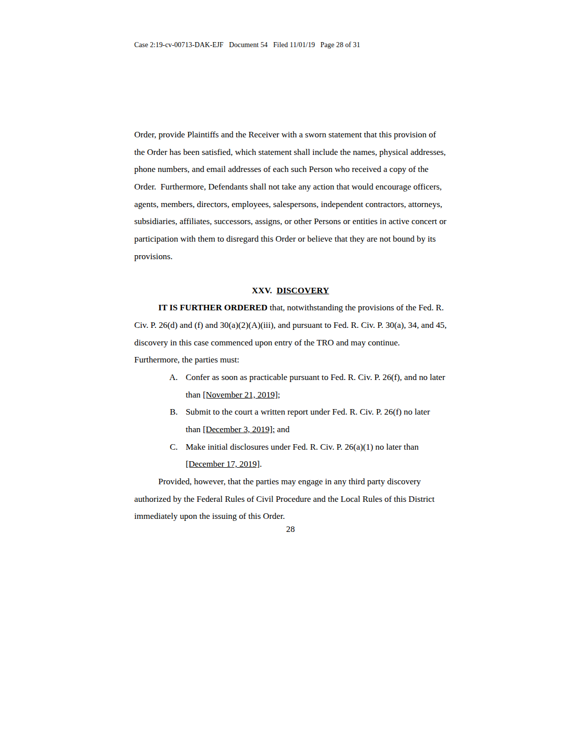Case 2:19-cv-00713-DAK-EJF Document 54 Filed 11/01/19 Page 28 of 31
Order, provide Plaintiffs and the Receiver with a sworn statement that this provision of the Order has been satisfied, which statement shall include the names, physical addresses, phone numbers, and email addresses of each such Person who received a copy of the Order. Furthermore, Defendants shall not take any action that would encourage officers, agents, members, directors, employees, salespersons, independent contractors, attorneys, subsidiaries, affiliates, successors, assigns, or other Persons or entities in active concert or participation with them to disregard this Order or believe that they are not bound by its provisions.
XXV. DISCOVERY
IT IS FURTHER ORDERED that, notwithstanding the provisions of the Fed. R. Civ. P. 26(d) and (f) and 30(a)(2)(A)(iii), and pursuant to Fed. R. Civ. P. 30(a), 34, and 45, discovery in this case commenced upon entry of the TRO and may continue. Furthermore, the parties must:
Confer as soon as practicable pursuant to Fed. R. Civ. P. 26(f), and no later than [November 21, 2019];
Submit to the court a written report under Fed. R. Civ. P. 26(f) no later than [December 3, 2019]; and
Make initial disclosures under Fed. R. Civ. P. 26(a)(1) no later than [December 17, 2019].
Provided, however, that the parties may engage in any third party discovery authorized by the Federal Rules of Civil Procedure and the Local Rules of this District immediately upon the issuing of this Order.
28